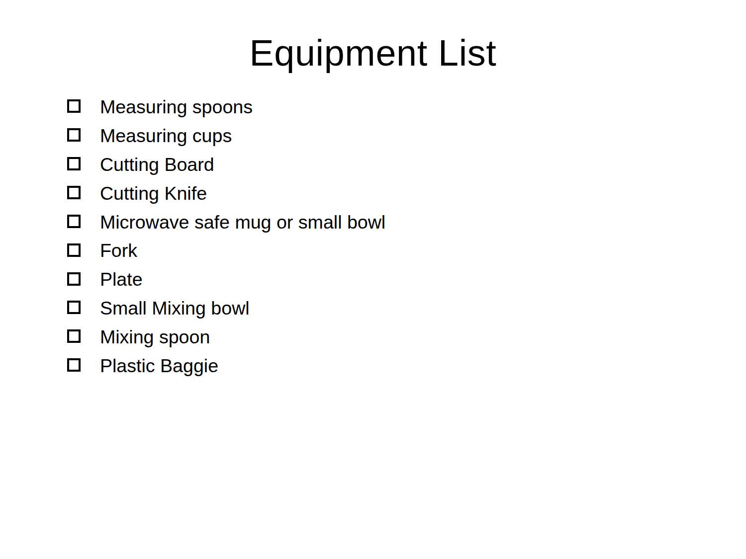Equipment List
Measuring spoons
Measuring cups
Cutting Board
Cutting Knife
Microwave safe mug or small bowl
Fork
Plate
Small Mixing bowl
Mixing spoon
Plastic Baggie